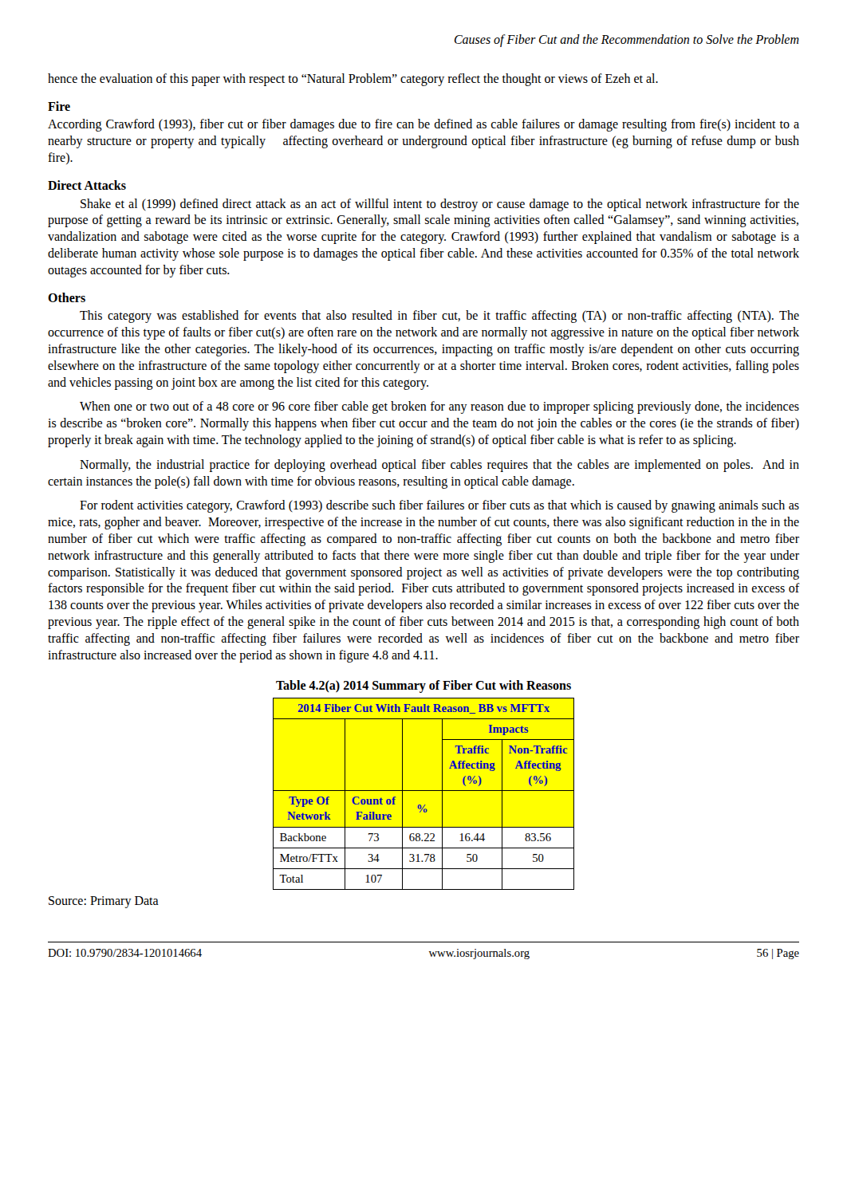Causes of Fiber Cut and the Recommendation to Solve the Problem
hence the evaluation of this paper with respect to “Natural Problem” category reflect the thought or views of Ezeh et al.
Fire
According Crawford (1993), fiber cut or fiber damages due to fire can be defined as cable failures or damage resulting from fire(s) incident to a nearby structure or property and typically affecting overheard or underground optical fiber infrastructure (eg burning of refuse dump or bush fire).
Direct Attacks
Shake et al (1999) defined direct attack as an act of willful intent to destroy or cause damage to the optical network infrastructure for the purpose of getting a reward be its intrinsic or extrinsic. Generally, small scale mining activities often called “Galamsey”, sand winning activities, vandalization and sabotage were cited as the worse cuprite for the category. Crawford (1993) further explained that vandalism or sabotage is a deliberate human activity whose sole purpose is to damages the optical fiber cable. And these activities accounted for 0.35% of the total network outages accounted for by fiber cuts.
Others
This category was established for events that also resulted in fiber cut, be it traffic affecting (TA) or non-traffic affecting (NTA). The occurrence of this type of faults or fiber cut(s) are often rare on the network and are normally not aggressive in nature on the optical fiber network infrastructure like the other categories. The likely-hood of its occurrences, impacting on traffic mostly is/are dependent on other cuts occurring elsewhere on the infrastructure of the same topology either concurrently or at a shorter time interval. Broken cores, rodent activities, falling poles and vehicles passing on joint box are among the list cited for this category.
When one or two out of a 48 core or 96 core fiber cable get broken for any reason due to improper splicing previously done, the incidences is describe as “broken core”. Normally this happens when fiber cut occur and the team do not join the cables or the cores (ie the strands of fiber) properly it break again with time. The technology applied to the joining of strand(s) of optical fiber cable is what is refer to as splicing.
Normally, the industrial practice for deploying overhead optical fiber cables requires that the cables are implemented on poles. And in certain instances the pole(s) fall down with time for obvious reasons, resulting in optical cable damage.
For rodent activities category, Crawford (1993) describe such fiber failures or fiber cuts as that which is caused by gnawing animals such as mice, rats, gopher and beaver. Moreover, irrespective of the increase in the number of cut counts, there was also significant reduction in the in the number of fiber cut which were traffic affecting as compared to non-traffic affecting fiber cut counts on both the backbone and metro fiber network infrastructure and this generally attributed to facts that there were more single fiber cut than double and triple fiber for the year under comparison. Statistically it was deduced that government sponsored project as well as activities of private developers were the top contributing factors responsible for the frequent fiber cut within the said period. Fiber cuts attributed to government sponsored projects increased in excess of 138 counts over the previous year. Whiles activities of private developers also recorded a similar increases in excess of over 122 fiber cuts over the previous year. The ripple effect of the general spike in the count of fiber cuts between 2014 and 2015 is that, a corresponding high count of both traffic affecting and non-traffic affecting fiber failures were recorded as well as incidences of fiber cut on the backbone and metro fiber infrastructure also increased over the period as shown in figure 4.8 and 4.11.
Table 4.2(a) 2014 Summary of Fiber Cut with Reasons
| 2014 Fiber Cut With Fault Reason_ BB vs MFTTx |
| | | | Impacts |
| Traffic Affecting (%) | Non-Traffic Affecting (%) |
| Type Of Network | Count of Failure | % | | |
| Backbone | 73 | 68.22 | 16.44 | 83.56 |
| Metro/FTTx | 34 | 31.78 | 50 | 50 |
| Total | 107 | | | |
Source: Primary Data
DOI: 10.9790/2834-1201014664 www.iosrjournals.org 56 | Page